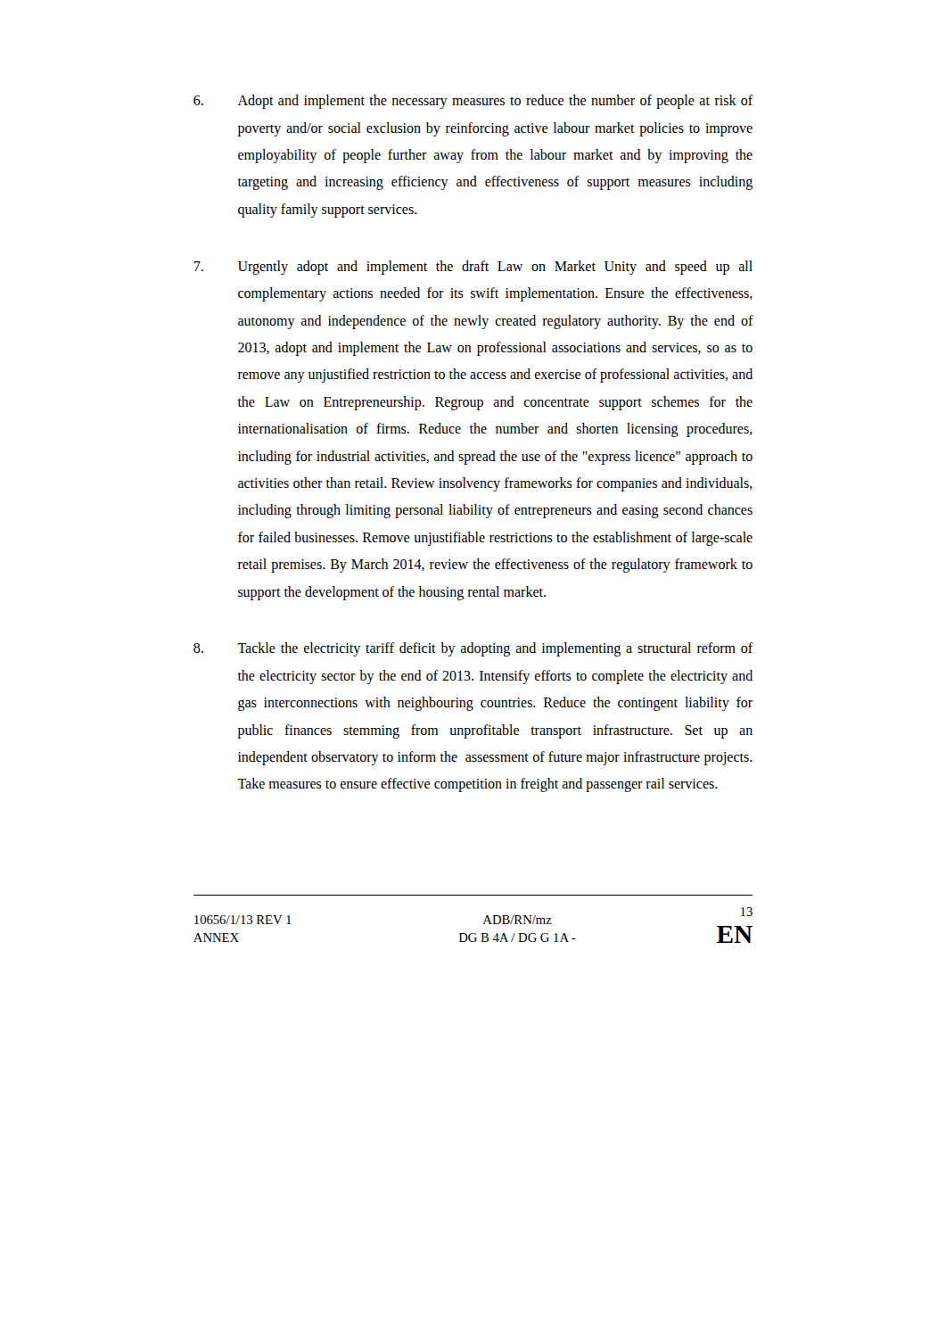6. Adopt and implement the necessary measures to reduce the number of people at risk of poverty and/or social exclusion by reinforcing active labour market policies to improve employability of people further away from the labour market and by improving the targeting and increasing efficiency and effectiveness of support measures including quality family support services.
7. Urgently adopt and implement the draft Law on Market Unity and speed up all complementary actions needed for its swift implementation. Ensure the effectiveness, autonomy and independence of the newly created regulatory authority. By the end of 2013, adopt and implement the Law on professional associations and services, so as to remove any unjustified restriction to the access and exercise of professional activities, and the Law on Entrepreneurship. Regroup and concentrate support schemes for the internationalisation of firms. Reduce the number and shorten licensing procedures, including for industrial activities, and spread the use of the "express licence" approach to activities other than retail. Review insolvency frameworks for companies and individuals, including through limiting personal liability of entrepreneurs and easing second chances for failed businesses. Remove unjustifiable restrictions to the establishment of large-scale retail premises. By March 2014, review the effectiveness of the regulatory framework to support the development of the housing rental market.
8. Tackle the electricity tariff deficit by adopting and implementing a structural reform of the electricity sector by the end of 2013. Intensify efforts to complete the electricity and gas interconnections with neighbouring countries. Reduce the contingent liability for public finances stemming from unprofitable transport infrastructure. Set up an independent observatory to inform the assessment of future major infrastructure projects. Take measures to ensure effective competition in freight and passenger rail services.
10656/1/13 REV 1
ANNEX
ADB/RN/mz
DG B 4A / DG G 1A -
13 EN